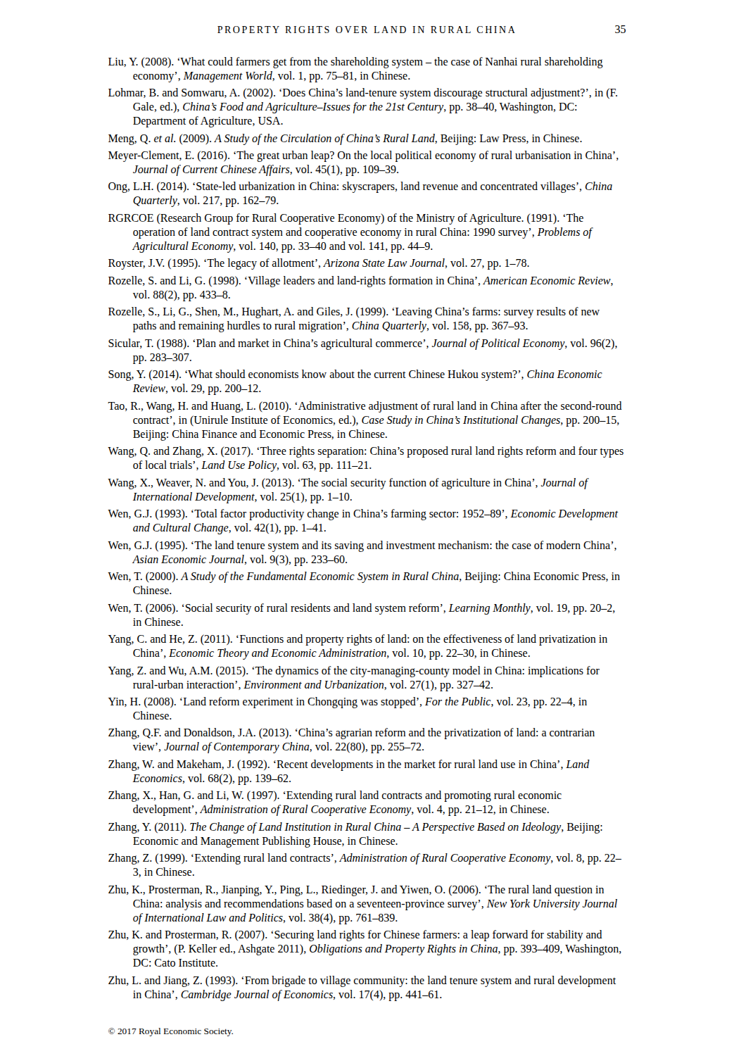Property Rights over Land in Rural China 35
Liu, Y. (2008). ‘What could farmers get from the shareholding system – the case of Nanhai rural shareholding economy’, Management World, vol. 1, pp. 75–81, in Chinese.
Lohmar, B. and Somwaru, A. (2002). ‘Does China’s land-tenure system discourage structural adjustment?’, in (F. Gale, ed.), China’s Food and Agriculture–Issues for the 21st Century, pp. 38–40, Washington, DC: Department of Agriculture, USA.
Meng, Q. et al. (2009). A Study of the Circulation of China’s Rural Land, Beijing: Law Press, in Chinese.
Meyer-Clement, E. (2016). ‘The great urban leap? On the local political economy of rural urbanisation in China’, Journal of Current Chinese Affairs, vol. 45(1), pp. 109–39.
Ong, L.H. (2014). ‘State-led urbanization in China: skyscrapers, land revenue and concentrated villages’, China Quarterly, vol. 217, pp. 162–79.
RGRCOE (Research Group for Rural Cooperative Economy) of the Ministry of Agriculture. (1991). ‘The operation of land contract system and cooperative economy in rural China: 1990 survey’, Problems of Agricultural Economy, vol. 140, pp. 33–40 and vol. 141, pp. 44–9.
Royster, J.V. (1995). ‘The legacy of allotment’, Arizona State Law Journal, vol. 27, pp. 1–78.
Rozelle, S. and Li, G. (1998). ‘Village leaders and land-rights formation in China’, American Economic Review, vol. 88(2), pp. 433–8.
Rozelle, S., Li, G., Shen, M., Hughart, A. and Giles, J. (1999). ‘Leaving China’s farms: survey results of new paths and remaining hurdles to rural migration’, China Quarterly, vol. 158, pp. 367–93.
Sicular, T. (1988). ‘Plan and market in China’s agricultural commerce’, Journal of Political Economy, vol. 96(2), pp. 283–307.
Song, Y. (2014). ‘What should economists know about the current Chinese Hukou system?’, China Economic Review, vol. 29, pp. 200–12.
Tao, R., Wang, H. and Huang, L. (2010). ‘Administrative adjustment of rural land in China after the second-round contract’, in (Unirule Institute of Economics, ed.), Case Study in China’s Institutional Changes, pp. 200–15, Beijing: China Finance and Economic Press, in Chinese.
Wang, Q. and Zhang, X. (2017). ‘Three rights separation: China’s proposed rural land rights reform and four types of local trials’, Land Use Policy, vol. 63, pp. 111–21.
Wang, X., Weaver, N. and You, J. (2013). ‘The social security function of agriculture in China’, Journal of International Development, vol. 25(1), pp. 1–10.
Wen, G.J. (1993). ‘Total factor productivity change in China’s farming sector: 1952–89’, Economic Development and Cultural Change, vol. 42(1), pp. 1–41.
Wen, G.J. (1995). ‘The land tenure system and its saving and investment mechanism: the case of modern China’, Asian Economic Journal, vol. 9(3), pp. 233–60.
Wen, T. (2000). A Study of the Fundamental Economic System in Rural China, Beijing: China Economic Press, in Chinese.
Wen, T. (2006). ‘Social security of rural residents and land system reform’, Learning Monthly, vol. 19, pp. 20–2, in Chinese.
Yang, C. and He, Z. (2011). ‘Functions and property rights of land: on the effectiveness of land privatization in China’, Economic Theory and Economic Administration, vol. 10, pp. 22–30, in Chinese.
Yang, Z. and Wu, A.M. (2015). ‘The dynamics of the city-managing-county model in China: implications for rural-urban interaction’, Environment and Urbanization, vol. 27(1), pp. 327–42.
Yin, H. (2008). ‘Land reform experiment in Chongqing was stopped’, For the Public, vol. 23, pp. 22–4, in Chinese.
Zhang, Q.F. and Donaldson, J.A. (2013). ‘China’s agrarian reform and the privatization of land: a contrarian view’, Journal of Contemporary China, vol. 22(80), pp. 255–72.
Zhang, W. and Makeham, J. (1992). ‘Recent developments in the market for rural land use in China’, Land Economics, vol. 68(2), pp. 139–62.
Zhang, X., Han, G. and Li, W. (1997). ‘Extending rural land contracts and promoting rural economic development’, Administration of Rural Cooperative Economy, vol. 4, pp. 21–12, in Chinese.
Zhang, Y. (2011). The Change of Land Institution in Rural China – A Perspective Based on Ideology, Beijing: Economic and Management Publishing House, in Chinese.
Zhang, Z. (1999). ‘Extending rural land contracts’, Administration of Rural Cooperative Economy, vol. 8, pp. 22–3, in Chinese.
Zhu, K., Prosterman, R., Jianping, Y., Ping, L., Riedinger, J. and Yiwen, O. (2006). ‘The rural land question in China: analysis and recommendations based on a seventeen-province survey’, New York University Journal of International Law and Politics, vol. 38(4), pp. 761–839.
Zhu, K. and Prosterman, R. (2007). ‘Securing land rights for Chinese farmers: a leap forward for stability and growth’, (P. Keller ed., Ashgate 2011), Obligations and Property Rights in China, pp. 393–409, Washington, DC: Cato Institute.
Zhu, L. and Jiang, Z. (1993). ‘From brigade to village community: the land tenure system and rural development in China’, Cambridge Journal of Economics, vol. 17(4), pp. 441–61.
© 2017 Royal Economic Society.